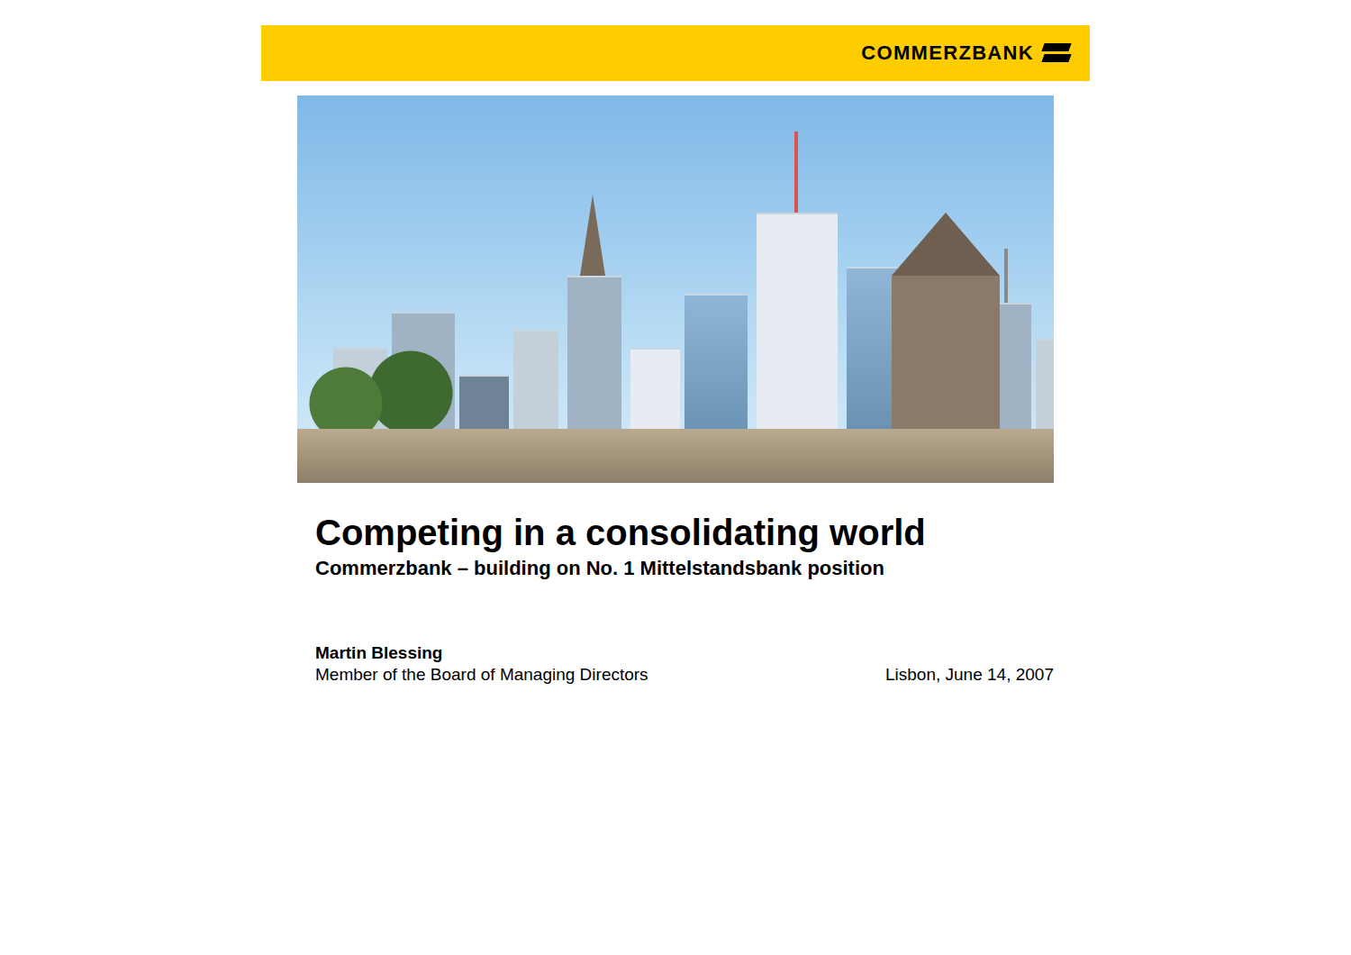COMMERZBANK
Competing in a consolidating world
Commerzbank – building on No. 1 Mittelstandsbank position
Martin Blessing
Member of the Board of Managing Directors
Lisbon, June 14, 2007